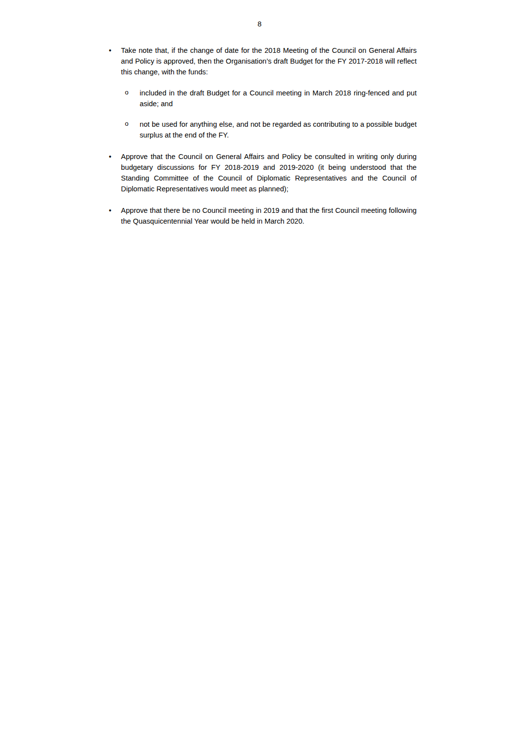8
Take note that, if the change of date for the 2018 Meeting of the Council on General Affairs and Policy is approved, then the Organisation’s draft Budget for the FY 2017-2018 will reflect this change, with the funds:
included in the draft Budget for a Council meeting in March 2018 ring-fenced and put aside; and
not be used for anything else, and not be regarded as contributing to a possible budget surplus at the end of the FY.
Approve that the Council on General Affairs and Policy be consulted in writing only during budgetary discussions for FY 2018-2019 and 2019-2020 (it being understood that the Standing Committee of the Council of Diplomatic Representatives and the Council of Diplomatic Representatives would meet as planned);
Approve that there be no Council meeting in 2019 and that the first Council meeting following the Quasquicentennial Year would be held in March 2020.